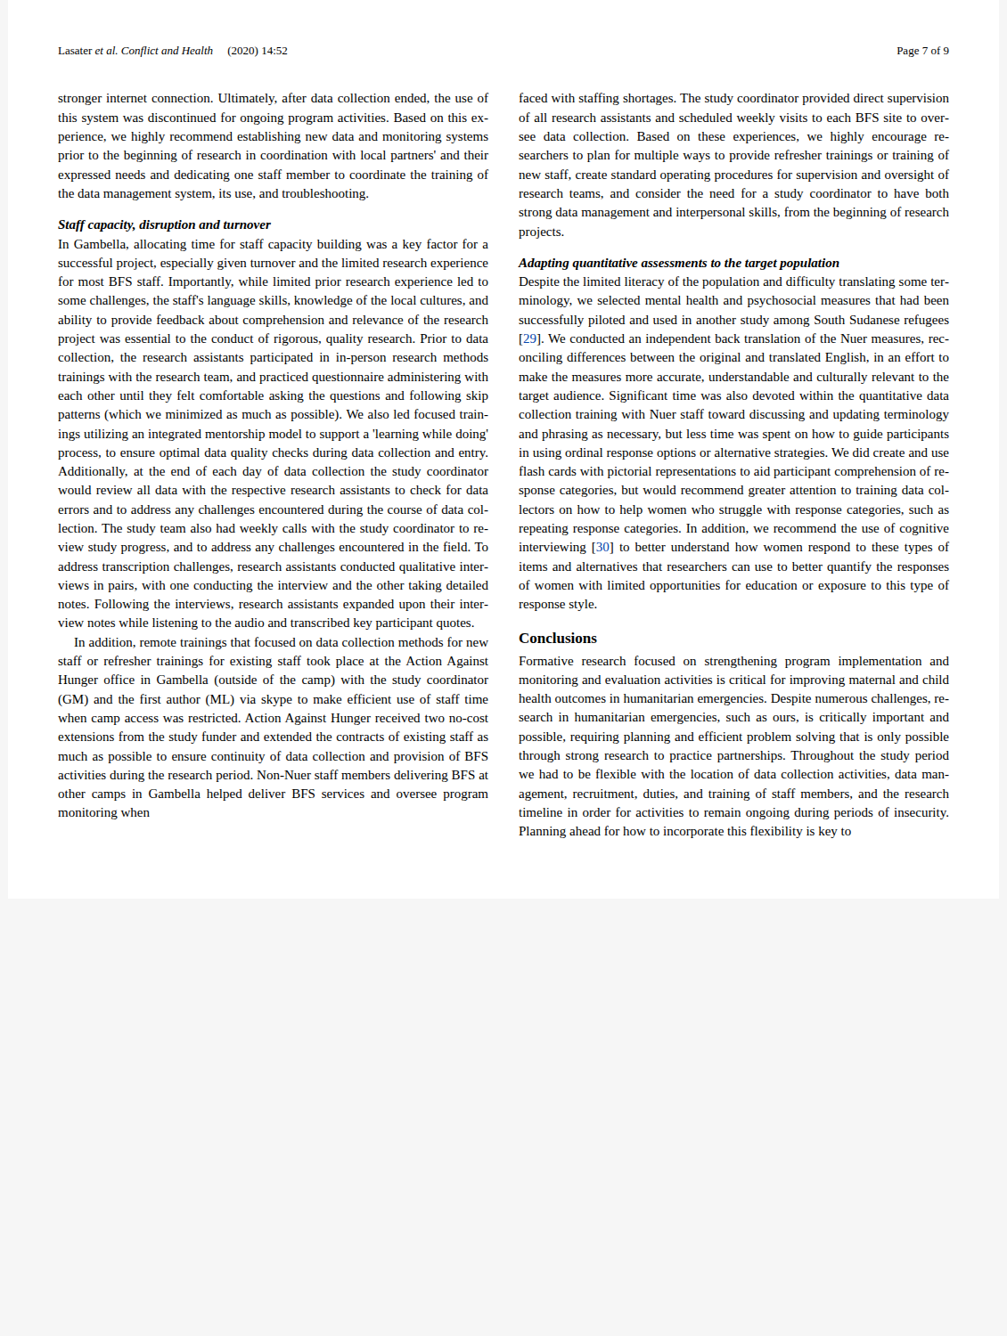Lasater et al. Conflict and Health (2020) 14:52 Page 7 of 9
stronger internet connection. Ultimately, after data collection ended, the use of this system was discontinued for ongoing program activities. Based on this experience, we highly recommend establishing new data and monitoring systems prior to the beginning of research in coordination with local partners' and their expressed needs and dedicating one staff member to coordinate the training of the data management system, its use, and troubleshooting.
Staff capacity, disruption and turnover
In Gambella, allocating time for staff capacity building was a key factor for a successful project, especially given turnover and the limited research experience for most BFS staff. Importantly, while limited prior research experience led to some challenges, the staff's language skills, knowledge of the local cultures, and ability to provide feedback about comprehension and relevance of the research project was essential to the conduct of rigorous, quality research. Prior to data collection, the research assistants participated in in-person research methods trainings with the research team, and practiced questionnaire administering with each other until they felt comfortable asking the questions and following skip patterns (which we minimized as much as possible). We also led focused trainings utilizing an integrated mentorship model to support a 'learning while doing' process, to ensure optimal data quality checks during data collection and entry. Additionally, at the end of each day of data collection the study coordinator would review all data with the respective research assistants to check for data errors and to address any challenges encountered during the course of data collection. The study team also had weekly calls with the study coordinator to review study progress, and to address any challenges encountered in the field. To address transcription challenges, research assistants conducted qualitative interviews in pairs, with one conducting the interview and the other taking detailed notes. Following the interviews, research assistants expanded upon their interview notes while listening to the audio and transcribed key participant quotes.
In addition, remote trainings that focused on data collection methods for new staff or refresher trainings for existing staff took place at the Action Against Hunger office in Gambella (outside of the camp) with the study coordinator (GM) and the first author (ML) via skype to make efficient use of staff time when camp access was restricted. Action Against Hunger received two no-cost extensions from the study funder and extended the contracts of existing staff as much as possible to ensure continuity of data collection and provision of BFS activities during the research period. Non-Nuer staff members delivering BFS at other camps in Gambella helped deliver BFS services and oversee program monitoring when
faced with staffing shortages. The study coordinator provided direct supervision of all research assistants and scheduled weekly visits to each BFS site to oversee data collection. Based on these experiences, we highly encourage researchers to plan for multiple ways to provide refresher trainings or training of new staff, create standard operating procedures for supervision and oversight of research teams, and consider the need for a study coordinator to have both strong data management and interpersonal skills, from the beginning of research projects.
Adapting quantitative assessments to the target population
Despite the limited literacy of the population and difficulty translating some terminology, we selected mental health and psychosocial measures that had been successfully piloted and used in another study among South Sudanese refugees [29]. We conducted an independent back translation of the Nuer measures, reconciling differences between the original and translated English, in an effort to make the measures more accurate, understandable and culturally relevant to the target audience. Significant time was also devoted within the quantitative data collection training with Nuer staff toward discussing and updating terminology and phrasing as necessary, but less time was spent on how to guide participants in using ordinal response options or alternative strategies. We did create and use flash cards with pictorial representations to aid participant comprehension of response categories, but would recommend greater attention to training data collectors on how to help women who struggle with response categories, such as repeating response categories. In addition, we recommend the use of cognitive interviewing [30] to better understand how women respond to these types of items and alternatives that researchers can use to better quantify the responses of women with limited opportunities for education or exposure to this type of response style.
Conclusions
Formative research focused on strengthening program implementation and monitoring and evaluation activities is critical for improving maternal and child health outcomes in humanitarian emergencies. Despite numerous challenges, research in humanitarian emergencies, such as ours, is critically important and possible, requiring planning and efficient problem solving that is only possible through strong research to practice partnerships. Throughout the study period we had to be flexible with the location of data collection activities, data management, recruitment, duties, and training of staff members, and the research timeline in order for activities to remain ongoing during periods of insecurity. Planning ahead for how to incorporate this flexibility is key to